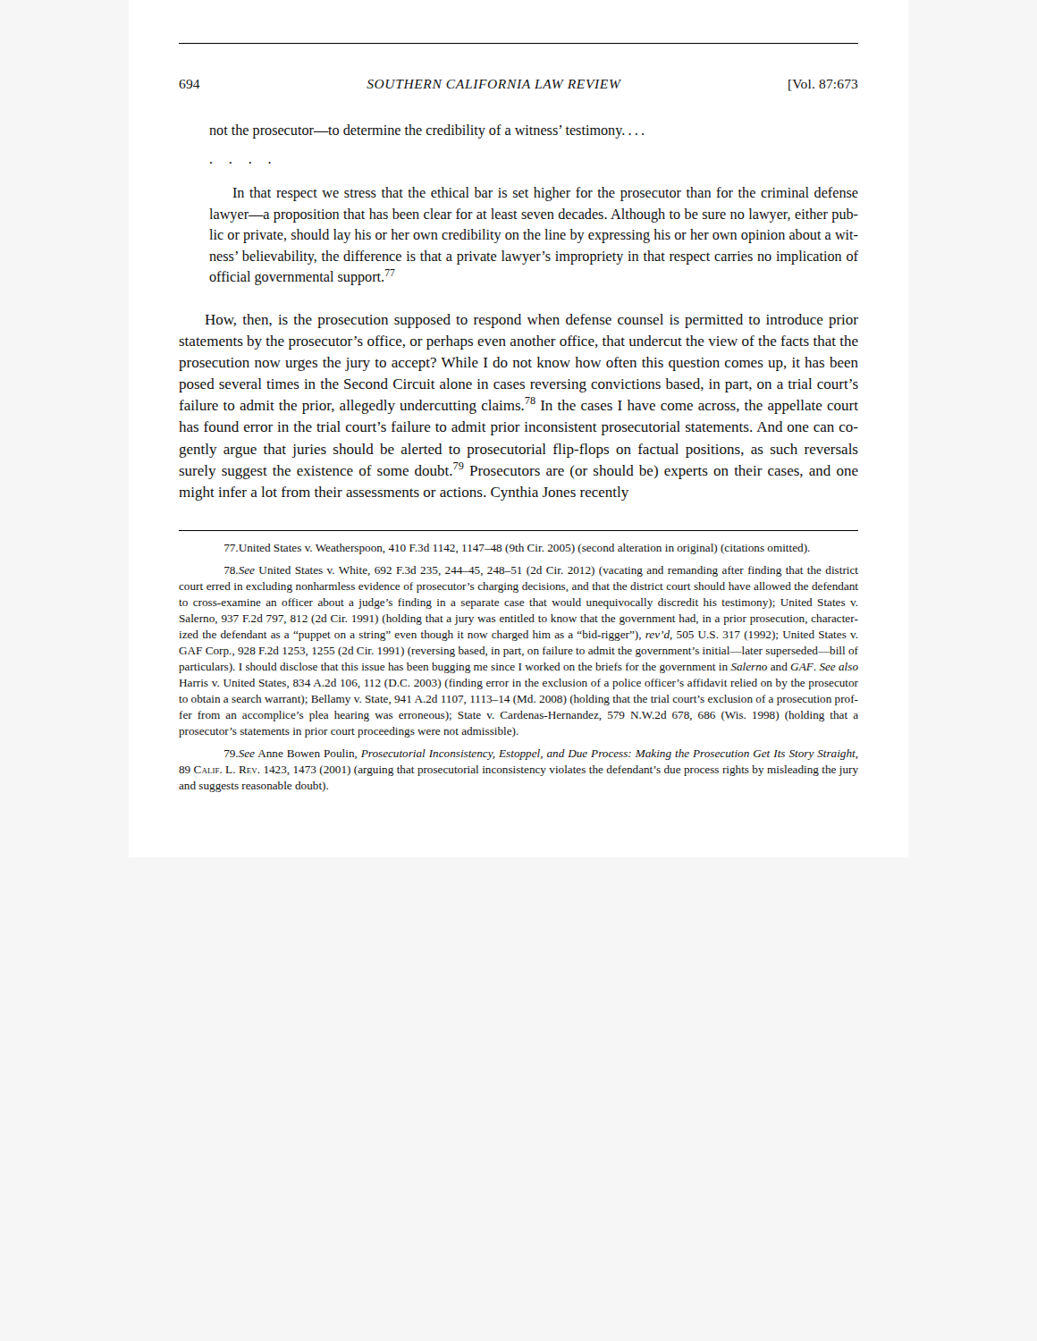694 Southern California Law Review [Vol. 87:673
not the prosecutor—to determine the credibility of a witness’ testimony. . . .
. . . .
In that respect we stress that the ethical bar is set higher for the prosecutor than for the criminal defense lawyer—a proposition that has been clear for at least seven decades. Although to be sure no lawyer, either public or private, should lay his or her own credibility on the line by expressing his or her own opinion about a witness’ believability, the difference is that a private lawyer’s impropriety in that respect carries no implication of official governmental support.77
How, then, is the prosecution supposed to respond when defense counsel is permitted to introduce prior statements by the prosecutor’s office, or perhaps even another office, that undercut the view of the facts that the prosecution now urges the jury to accept? While I do not know how often this question comes up, it has been posed several times in the Second Circuit alone in cases reversing convictions based, in part, on a trial court’s failure to admit the prior, allegedly undercutting claims.78 In the cases I have come across, the appellate court has found error in the trial court’s failure to admit prior inconsistent prosecutorial statements. And one can cogently argue that juries should be alerted to prosecutorial flip-flops on factual positions, as such reversals surely suggest the existence of some doubt.79 Prosecutors are (or should be) experts on their cases, and one might infer a lot from their assessments or actions. Cynthia Jones recently
77. United States v. Weatherspoon, 410 F.3d 1142, 1147–48 (9th Cir. 2005) (second alteration in original) (citations omitted).
78. See United States v. White, 692 F.3d 235, 244–45, 248–51 (2d Cir. 2012) (vacating and remanding after finding that the district court erred in excluding nonharmless evidence of prosecutor’s charging decisions, and that the district court should have allowed the defendant to cross-examine an officer about a judge’s finding in a separate case that would unequivocally discredit his testimony); United States v. Salerno, 937 F.2d 797, 812 (2d Cir. 1991) (holding that a jury was entitled to know that the government had, in a prior prosecution, characterized the defendant as a “puppet on a string” even though it now charged him as a “bid-rigger”), rev’d, 505 U.S. 317 (1992); United States v. GAF Corp., 928 F.2d 1253, 1255 (2d Cir. 1991) (reversing based, in part, on failure to admit the government’s initial—later superseded—bill of particulars). I should disclose that this issue has been bugging me since I worked on the briefs for the government in Salerno and GAF. See also Harris v. United States, 834 A.2d 106, 112 (D.C. 2003) (finding error in the exclusion of a police officer’s affidavit relied on by the prosecutor to obtain a search warrant); Bellamy v. State, 941 A.2d 1107, 1113–14 (Md. 2008) (holding that the trial court’s exclusion of a prosecution proffer from an accomplice’s plea hearing was erroneous); State v. Cardenas-Hernandez, 579 N.W.2d 678, 686 (Wis. 1998) (holding that a prosecutor’s statements in prior court proceedings were not admissible).
79. See Anne Bowen Poulin, Prosecutorial Inconsistency, Estoppel, and Due Process: Making the Prosecution Get Its Story Straight, 89 Calif. L. Rev. 1423, 1473 (2001) (arguing that prosecutorial inconsistency violates the defendant’s due process rights by misleading the jury and suggests reasonable doubt).